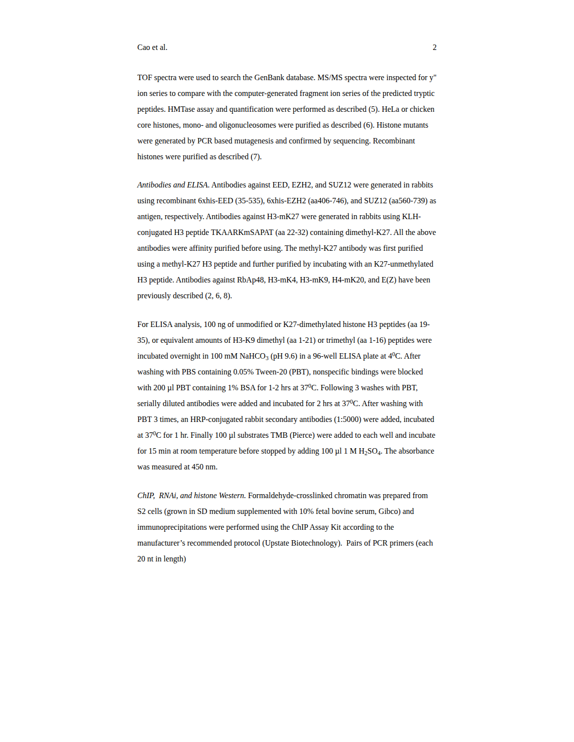Cao et al.
2
TOF spectra were used to search the GenBank database. MS/MS spectra were inspected for y" ion series to compare with the computer-generated fragment ion series of the predicted tryptic peptides. HMTase assay and quantification were performed as described (5). HeLa or chicken core histones, mono- and oligonucleosomes were purified as described (6). Histone mutants were generated by PCR based mutagenesis and confirmed by sequencing. Recombinant histones were purified as described (7).
Antibodies and ELISA. Antibodies against EED, EZH2, and SUZ12 were generated in rabbits using recombinant 6xhis-EED (35-535), 6xhis-EZH2 (aa406-746), and SUZ12 (aa560-739) as antigen, respectively. Antibodies against H3-mK27 were generated in rabbits using KLH-conjugated H3 peptide TKAARKmSAPAT (aa 22-32) containing dimethyl-K27. All the above antibodies were affinity purified before using. The methyl-K27 antibody was first purified using a methyl-K27 H3 peptide and further purified by incubating with an K27-unmethylated H3 peptide. Antibodies against RbAp48, H3-mK4, H3-mK9, H4-mK20, and E(Z) have been previously described (2, 6, 8).
For ELISA analysis, 100 ng of unmodified or K27-dimethylated histone H3 peptides (aa 19-35), or equivalent amounts of H3-K9 dimethyl (aa 1-21) or trimethyl (aa 1-16) peptides were incubated overnight in 100 mM NaHCO3 (pH 9.6) in a 96-well ELISA plate at 40C. After washing with PBS containing 0.05% Tween-20 (PBT), nonspecific bindings were blocked with 200 µl PBT containing 1% BSA for 1-2 hrs at 370C. Following 3 washes with PBT, serially diluted antibodies were added and incubated for 2 hrs at 370C. After washing with PBT 3 times, an HRP-conjugated rabbit secondary antibodies (1:5000) were added, incubated at 370C for 1 hr. Finally 100 µl substrates TMB (Pierce) were added to each well and incubate for 15 min at room temperature before stopped by adding 100 µl 1 M H2SO4. The absorbance was measured at 450 nm.
ChIP, RNAi, and histone Western. Formaldehyde-crosslinked chromatin was prepared from S2 cells (grown in SD medium supplemented with 10% fetal bovine serum, Gibco) and immunoprecipitations were performed using the ChIP Assay Kit according to the manufacturer’s recommended protocol (Upstate Biotechnology). Pairs of PCR primers (each 20 nt in length)